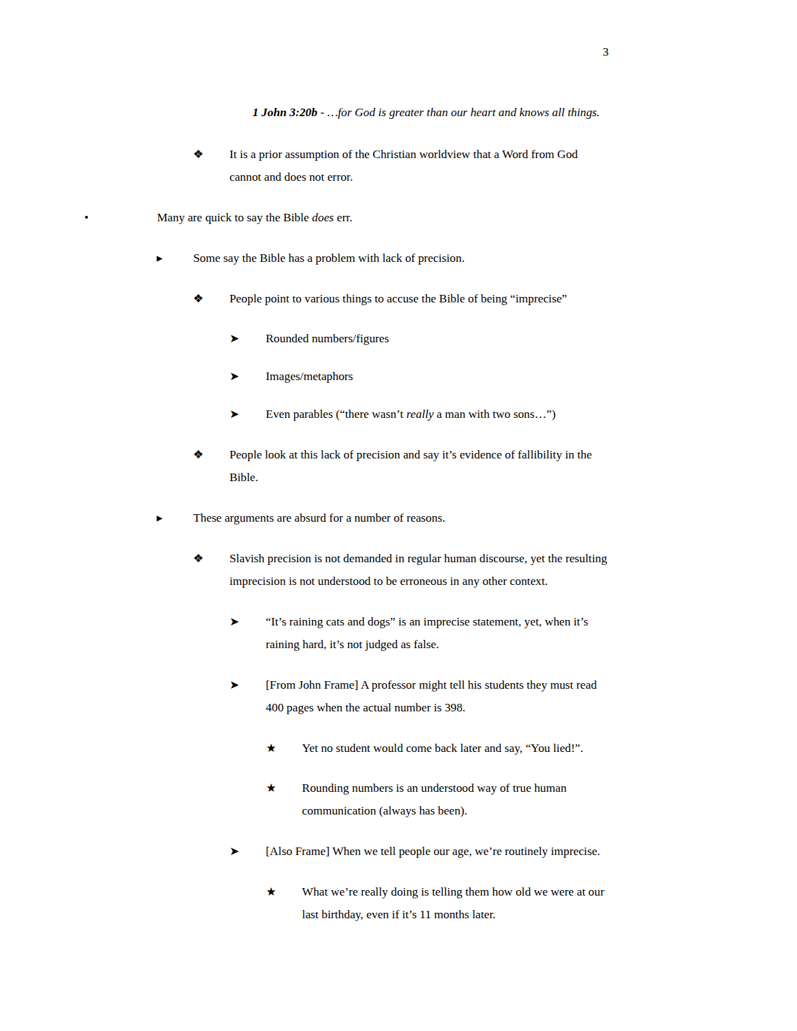3
1 John 3:20b - …for God is greater than our heart and knows all things.
❖ It is a prior assumption of the Christian worldview that a Word from God cannot and does not error.
• Many are quick to say the Bible does err.
▸ Some say the Bible has a problem with lack of precision.
❖ People point to various things to accuse the Bible of being “imprecise”
➤ Rounded numbers/figures
➤ Images/metaphors
➤ Even parables (“there wasn’t really a man with two sons…”)
❖ People look at this lack of precision and say it’s evidence of fallibility in the Bible.
▸ These arguments are absurd for a number of reasons.
❖ Slavish precision is not demanded in regular human discourse, yet the resulting imprecision is not understood to be erroneous in any other context.
➤ “It’s raining cats and dogs” is an imprecise statement, yet, when it’s raining hard, it’s not judged as false.
➤ [From John Frame] A professor might tell his students they must read 400 pages when the actual number is 398.
★ Yet no student would come back later and say, “You lied!”.
★ Rounding numbers is an understood way of true human communication (always has been).
➤ [Also Frame] When we tell people our age, we’re routinely imprecise.
★ What we’re really doing is telling them how old we were at our last birthday, even if it’s 11 months later.